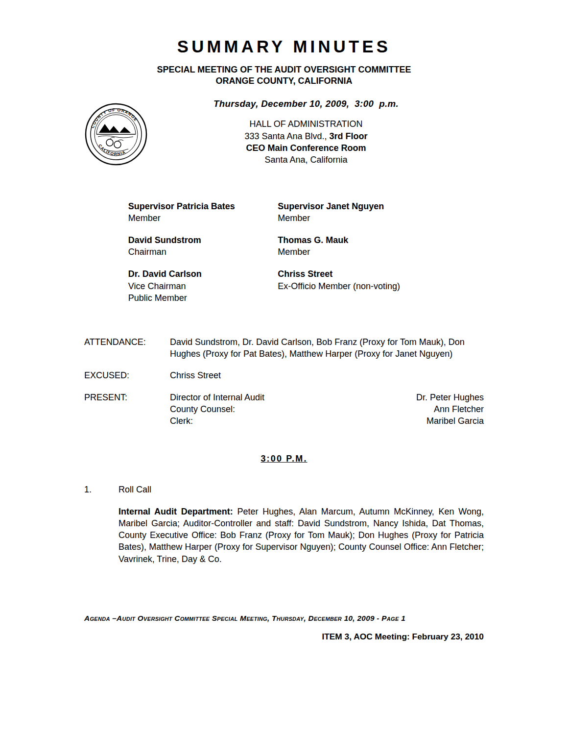SUMMARY MINUTES
SPECIAL MEETING OF THE AUDIT OVERSIGHT COMMITTEE
ORANGE COUNTY, CALIFORNIA
COUNTY OF ORANGE CALIFORNIA
Thursday, December 10, 2009, 3:00 p.m.
HALL OF ADMINISTRATION
333 Santa Ana Blvd., 3rd Floor
CEO Main Conference Room
Santa Ana, California
| Supervisor Patricia Bates Member | Supervisor Janet Nguyen Member |
| David Sundstrom Chairman | Thomas G. Mauk Member |
| Dr. David Carlson Vice Chairman Public Member | Chriss Street Ex-Officio Member (non-voting) |
| ATTENDANCE: | David Sundstrom, Dr. David Carlson, Bob Franz (Proxy for Tom Mauk), Don Hughes (Proxy for Pat Bates), Matthew Harper (Proxy for Janet Nguyen) |
| EXCUSED: | Chriss Street |
| PRESENT: | Director of Internal Audit Dr. Peter Hughes County Counsel: Ann Fletcher Clerk: Maribel Garcia |
3:00 P.M.
1.
Roll Call
Internal Audit Department: Peter Hughes, Alan Marcum, Autumn McKinney, Ken Wong, Maribel Garcia; Auditor-Controller and staff: David Sundstrom, Nancy Ishida, Dat Thomas, County Executive Office: Bob Franz (Proxy for Tom Mauk); Don Hughes (Proxy for Patricia Bates), Matthew Harper (Proxy for Supervisor Nguyen); County Counsel Office: Ann Fletcher; Vavrinek, Trine, Day & Co.
Agenda –Audit Oversight Committee Special Meeting, Thursday, December 10, 2009 - Page 1
ITEM 3, AOC Meeting: February 23, 2010